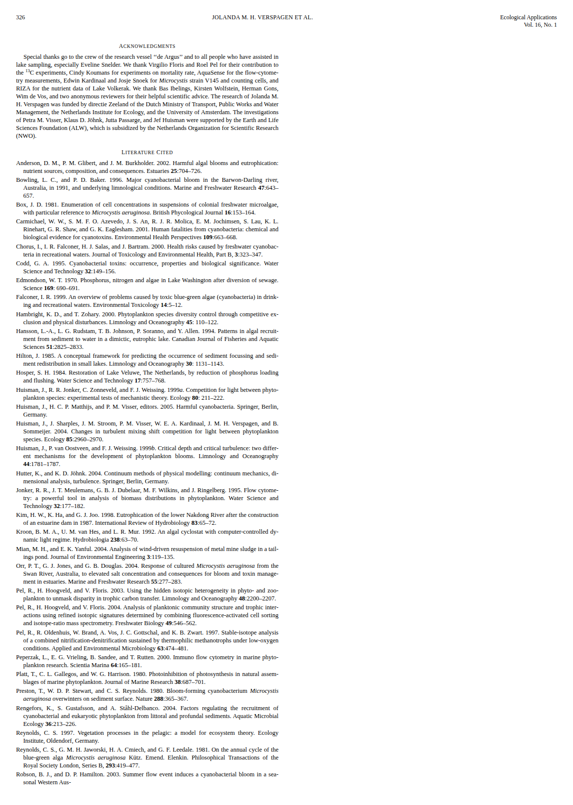326
JOLANDA M. H. VERSPAGEN ET AL.
Ecological Applications
Vol. 16, No. 1
ACKNOWLEDGMENTS
Special thanks go to the crew of the research vessel ‘‘de Argus’’ and to all people who have assisted in lake sampling, especially Eveline Snelder. We thank Virgilio Floris and Roel Pel for their contribution to the 13C experiments, Cindy Koumans for experiments on mortality rate, AquaSense for the flow-cytometry measurements, Edwin Kardinaal and Josje Snoek for Microcystis strain V145 and counting cells, and RIZA for the nutrient data of Lake Volkerak. We thank Bas Ibelings, Kirsten Wolfstein, Herman Gons, Wim de Vos, and two anonymous reviewers for their helpful scientific advice. The research of Jolanda M. H. Verspagen was funded by directie Zeeland of the Dutch Ministry of Transport, Public Works and Water Management, the Netherlands Institute for Ecology, and the University of Amsterdam. The investigations of Petra M. Visser, Klaus D. Jöhnk, Jutta Passarge, and Jef Huisman were supported by the Earth and Life Sciences Foundation (ALW), which is subsidized by the Netherlands Organization for Scientific Research (NWO).
LITERATURE CITED
Anderson, D. M., P. M. Glibert, and J. M. Burkholder. 2002. Harmful algal blooms and eutrophication: nutrient sources, composition, and consequences. Estuaries 25:704–726.
Bowling, L. C., and P. D. Baker. 1996. Major cyanobacterial bloom in the Barwon-Darling river, Australia, in 1991, and underlying limnological conditions. Marine and Freshwater Research 47:643–657.
Box, J. D. 1981. Enumeration of cell concentrations in suspensions of colonial freshwater microalgae, with particular reference to Microcystis aeruginosa. British Phycological Journal 16:153–164.
Carmichael, W. W., S. M. F. O. Azevedo, J. S. An, R. J. R. Molica, E. M. Jochimsen, S. Lau, K. L. Rinehart, G. R. Shaw, and G. K. Eaglesham. 2001. Human fatalities from cyanobacteria: chemical and biological evidence for cyanotoxins. Environmental Health Perspectives 109:663–668.
Chorus, I., I. R. Falconer, H. J. Salas, and J. Bartram. 2000. Health risks caused by freshwater cyanobacteria in recreational waters. Journal of Toxicology and Environmental Health, Part B, 3:323–347.
Codd, G. A. 1995. Cyanobacterial toxins: occurrence, properties and biological significance. Water Science and Technology 32:149–156.
Edmondson, W. T. 1970. Phosphorus, nitrogen and algae in Lake Washington after diversion of sewage. Science 169: 690–691.
Falconer, I. R. 1999. An overview of problems caused by toxic blue-green algae (cyanobacteria) in drinking and recreational waters. Environmental Toxicology 14:5–12.
Hambright, K. D., and T. Zohary. 2000. Phytoplankton species diversity control through competitive exclusion and physical disturbances. Limnology and Oceanography 45: 110–122.
Hansson, L.-A., L. G. Rudstam, T. B. Johnson, P. Soranno, and Y. Allen. 1994. Patterns in algal recruitment from sediment to water in a dimictic, eutrophic lake. Canadian Journal of Fisheries and Aquatic Sciences 51:2825–2833.
Hilton, J. 1985. A conceptual framework for predicting the occurrence of sediment focussing and sediment redistribution in small lakes. Limnology and Oceanography 30: 1131–1143.
Hosper, S. H. 1984. Restoration of Lake Veluwe, The Netherlands, by reduction of phosphorus loading and flushing. Water Science and Technology 17:757–768.
Huisman, J., R. R. Jonker, C. Zonneveld, and F. J. Weissing. 1999a. Competition for light between phytoplankton species: experimental tests of mechanistic theory. Ecology 80: 211–222.
Huisman, J., H. C. P. Matthijs, and P. M. Visser, editors. 2005. Harmful cyanobacteria. Springer, Berlin, Germany.
Huisman, J., J. Sharples, J. M. Stroom, P. M. Visser, W. E. A. Kardinaal, J. M. H. Verspagen, and B. Sommeijer. 2004. Changes in turbulent mixing shift competition for light between phytoplankton species. Ecology 85:2960–2970.
Huisman, J., P. van Oostveen, and F. J. Weissing. 1999b. Critical depth and critical turbulence: two different mechanisms for the development of phytoplankton blooms. Limnology and Oceanography 44:1781–1787.
Hutter, K., and K. D. Jöhnk. 2004. Continuum methods of physical modelling: continuum mechanics, dimensional analysis, turbulence. Springer, Berlin, Germany.
Jonker, R. R., J. T. Meulemans, G. B. J. Dubelaar, M. F. Wilkins, and J. Ringelberg. 1995. Flow cytometry: a powerful tool in analysis of biomass distributions in phytoplankton. Water Science and Technology 32:177–182.
Kim, H. W., K. Ha, and G. J. Joo. 1998. Eutrophication of the lower Nakdong River after the construction of an estuarine dam in 1987. International Review of Hydrobiology 83:65–72.
Kroon, B. M. A., U. M. van Hes, and L. R. Mur. 1992. An algal cyclostat with computer-controlled dynamic light regime. Hydrobiologia 238:63–70.
Mian, M. H., and E. K. Yanful. 2004. Analysis of wind-driven resuspension of metal mine sludge in a tailings pond. Journal of Environmental Engineering 3:119–135.
Orr, P. T., G. J. Jones, and G. B. Douglas. 2004. Response of cultured Microcystis aeruginosa from the Swan River, Australia, to elevated salt concentration and consequences for bloom and toxin management in estuaries. Marine and Freshwater Research 55:277–283.
Pel, R., H. Hoogveld, and V. Floris. 2003. Using the hidden isotopic heterogeneity in phyto- and zooplankton to unmask disparity in trophic carbon transfer. Limnology and Oceanography 48:2200–2207.
Pel, R., H. Hoogveld, and V. Floris. 2004. Analysis of planktonic community structure and trophic interactions using refined isotopic signatures determined by combining fluorescence-activated cell sorting and isotope-ratio mass spectrometry. Freshwater Biology 49:546–562.
Pel, R., R. Oldenhuis, W. Brand, A. Vos, J. C. Gottschal, and K. B. Zwart. 1997. Stable-isotope analysis of a combined nitrification-denitrification sustained by thermophilic methanotrophs under low-oxygen conditions. Applied and Environmental Microbiology 63:474–481.
Peperzak, L., E. G. Vrieling, B. Sandee, and T. Rutten. 2000. Immuno flow cytometry in marine phytoplankton research. Scientia Marina 64:165–181.
Platt, T., C. L. Gallegos, and W. G. Harrison. 1980. Photoinhibition of photosynthesis in natural assemblages of marine phytoplankton. Journal of Marine Research 38:687–701.
Preston, T., W. D. P. Stewart, and C. S. Reynolds. 1980. Bloom-forming cyanobacterium Microcystis aeruginosa overwinters on sediment surface. Nature 288:365–367.
Rengefors, K., S. Gustafsson, and A. Ståhl-Delbanco. 2004. Factors regulating the recruitment of cyanobacterial and eukaryotic phytoplankton from littoral and profundal sediments. Aquatic Microbial Ecology 36:213–226.
Reynolds, C. S. 1997. Vegetation processes in the pelagic: a model for ecosystem theory. Ecology Institute, Oldendorf, Germany.
Reynolds, C. S., G. M. H. Jaworski, H. A. Cmiech, and G. F. Leedale. 1981. On the annual cycle of the blue-green alga Microcystis aeruginosa Kütz. Emend. Elenkin. Philosophical Transactions of the Royal Society London, Series B, 293:419–477.
Robson, B. J., and D. P. Hamilton. 2003. Summer flow event induces a cyanobacterial bloom in a seasonal Western Aus-